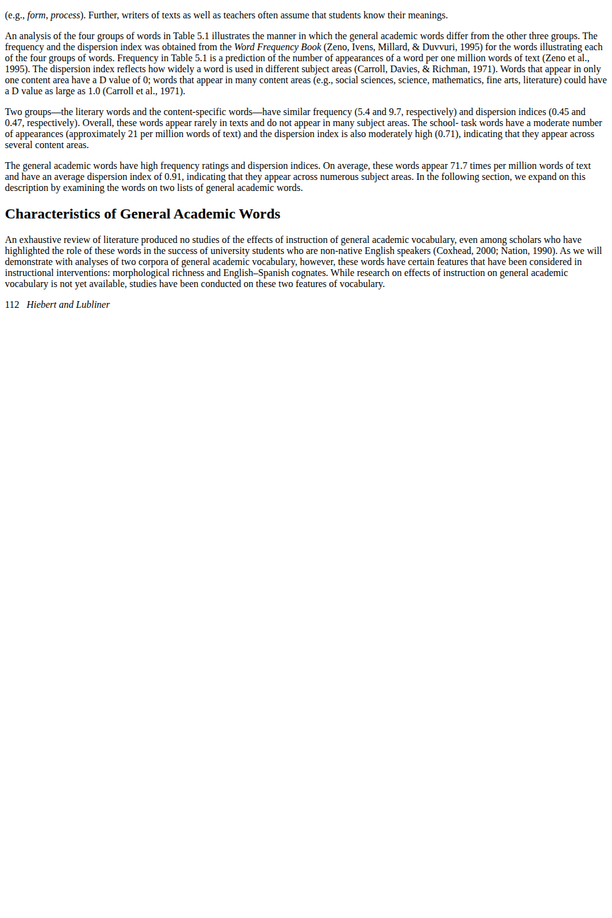(e.g., form, process). Further, writers of texts as well as teachers often assume that students know their meanings.
An analysis of the four groups of words in Table 5.1 illustrates the manner in which the general academic words differ from the other three groups. The frequency and the dispersion index was obtained from the Word Frequency Book (Zeno, Ivens, Millard, & Duvvuri, 1995) for the words illustrating each of the four groups of words. Frequency in Table 5.1 is a prediction of the number of appearances of a word per one million words of text (Zeno et al., 1995). The dispersion index reflects how widely a word is used in different subject areas (Carroll, Davies, & Richman, 1971). Words that appear in only one content area have a D value of 0; words that appear in many content areas (e.g., social sciences, science, mathematics, fine arts, literature) could have a D value as large as 1.0 (Carroll et al., 1971).
Two groups—the literary words and the content-specific words—have similar frequency (5.4 and 9.7, respectively) and dispersion indices (0.45 and 0.47, respectively). Overall, these words appear rarely in texts and do not appear in many subject areas. The school- task words have a moderate number of appearances (approximately 21 per million words of text) and the dispersion index is also moderately high (0.71), indicating that they appear across several content areas.
The general academic words have high frequency ratings and dispersion indices. On average, these words appear 71.7 times per million words of text and have an average dispersion index of 0.91, indicating that they appear across numerous subject areas. In the following section, we expand on this description by examining the words on two lists of general academic words.
Characteristics of General Academic Words
An exhaustive review of literature produced no studies of the effects of instruction of general academic vocabulary, even among scholars who have highlighted the role of these words in the success of university students who are non-native English speakers (Coxhead, 2000; Nation, 1990). As we will demonstrate with analyses of two corpora of general academic vocabulary, however, these words have certain features that have been considered in instructional interventions: morphological richness and English–Spanish cognates. While research on effects of instruction on general academic vocabulary is not yet available, studies have been conducted on these two features of vocabulary.
112 Hiebert and Lubliner